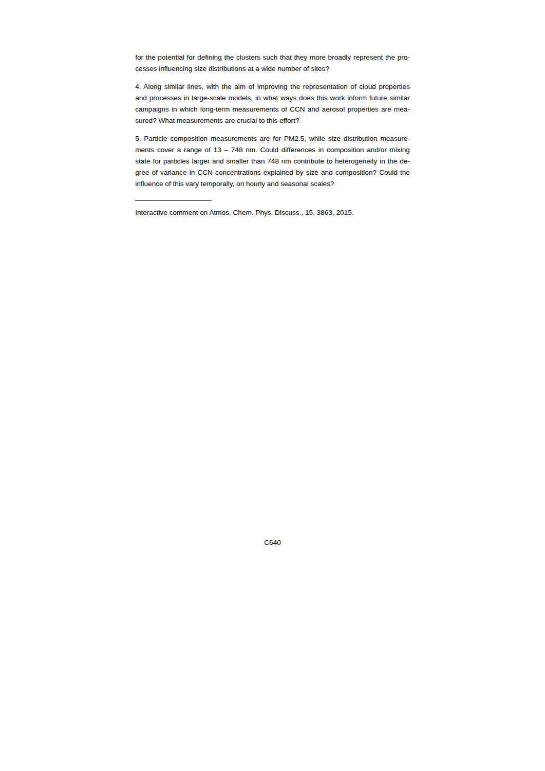for the potential for defining the clusters such that they more broadly represent the processes influencing size distributions at a wide number of sites?
4. Along similar lines, with the aim of improving the representation of cloud properties and processes in large-scale models, in what ways does this work inform future similar campaigns in which long-term measurements of CCN and aerosol properties are measured? What measurements are crucial to this effort?
5. Particle composition measurements are for PM2.5, while size distribution measurements cover a range of 13 – 748 nm. Could differences in composition and/or mixing state for particles larger and smaller than 748 nm contribute to heterogeneity in the degree of variance in CCN concentrations explained by size and composition? Could the influence of this vary temporally, on hourly and seasonal scales?
Interactive comment on Atmos. Chem. Phys. Discuss., 15, 3863, 2015.
C640